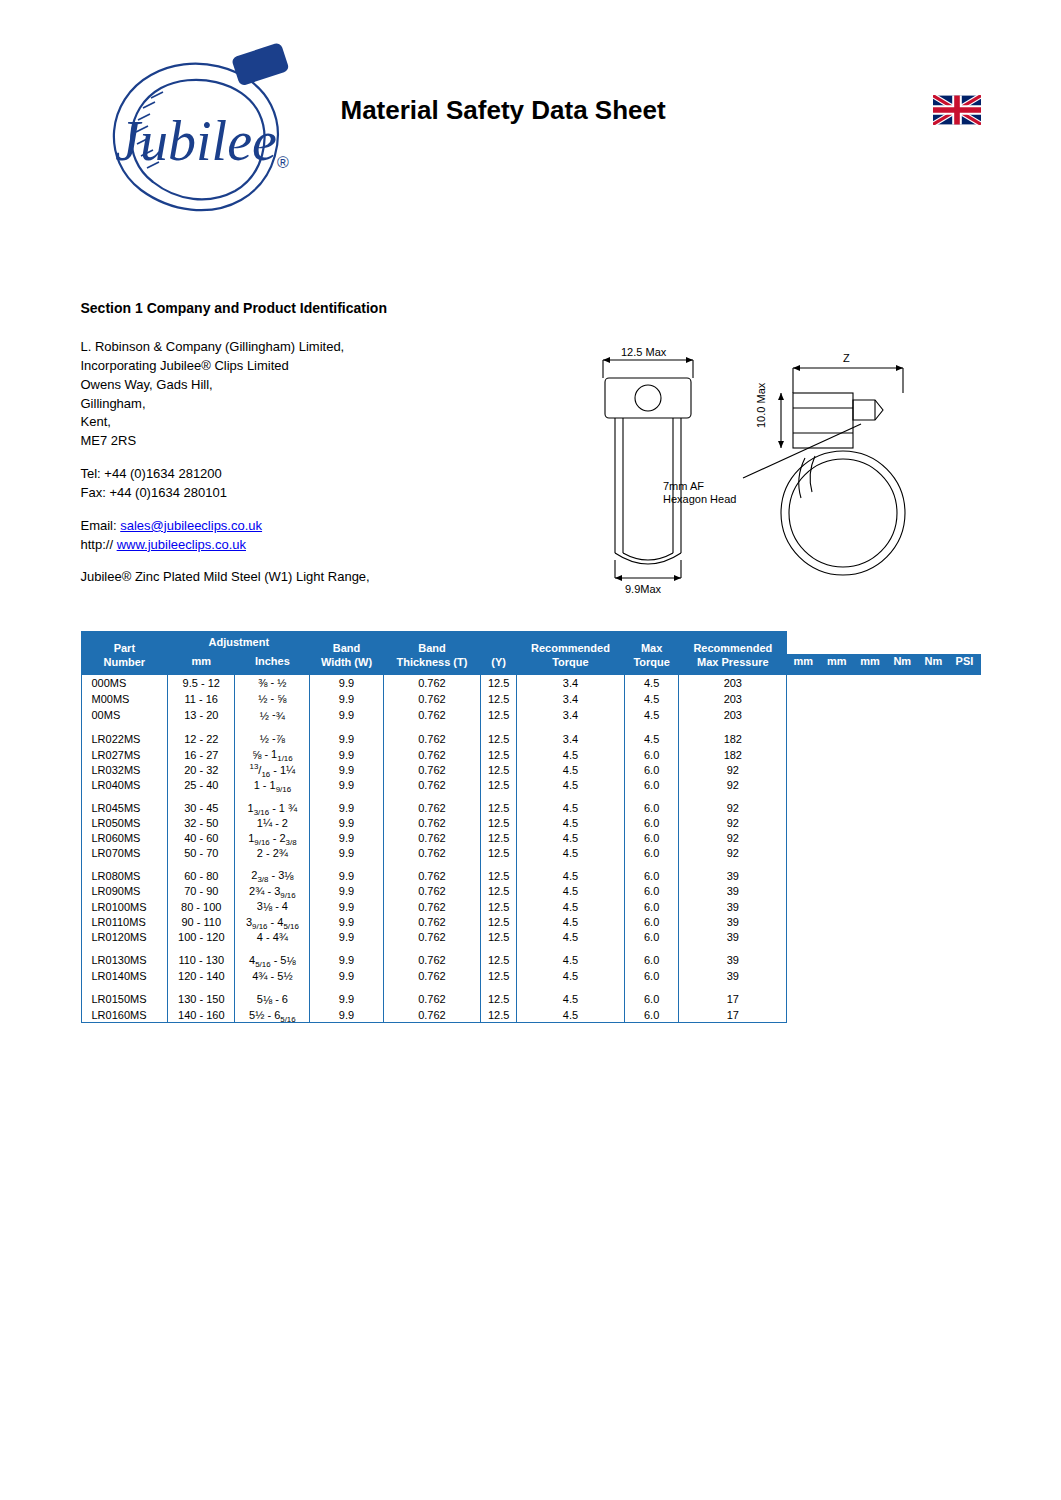Jubilee ®
Material Safety Data Sheet
Section 1 Company and Product Identification
L. Robinson & Company (Gillingham) Limited,
Incorporating Jubilee® Clips Limited
Owens Way, Gads Hill,
Gillingham,
Kent,
ME7 2RS
Tel: +44 (0)1634 281200
Fax: +44 (0)1634 280101
Email: sales@jubileeclips.co.uk
http:// www.jubileeclips.co.uk
Jubilee® Zinc Plated Mild Steel (W1) Light Range,
12.5 Max 9.9Max Z 10.0 Max 7mm AF Hexagon Head
| Part Number | Adjustment | Band Width (W) | Band Thickness (T) | (Y) | Recommended Torque | Max Torque | Recommended Max Pressure |
| --- | --- | --- | --- | --- | --- | --- | --- |
| mm | Inches | mm | mm | mm | Nm | Nm | PSI |
| 000MS | 9.5 - 12 | ⅜ - ½ | 9.9 | 0.762 | 12.5 | 3.4 | 4.5 | 203 |
| M00MS | 11 - 16 | ½ - ⅝ | 9.9 | 0.762 | 12.5 | 3.4 | 4.5 | 203 |
| 00MS | 13 - 20 | ½ - ¾ | 9.9 | 0.762 | 12.5 | 3.4 | 4.5 | 203 |
| LR022MS | 12 - 22 | ½ - ⅞ | 9.9 | 0.762 | 12.5 | 3.4 | 4.5 | 182 |
| LR027MS | 16 - 27 | ⅝ - 1 1/16 | 9.9 | 0.762 | 12.5 | 4.5 | 6.0 | 182 |
| LR032MS | 20 - 32 | 13 / 16 - 1¼ | 9.9 | 0.762 | 12.5 | 4.5 | 6.0 | 92 |
| LR040MS | 25 - 40 | 1 - 1 9/16 | 9.9 | 0.762 | 12.5 | 4.5 | 6.0 | 92 |
| LR045MS | 30 - 45 | 1 3/16 - 1 ¾ | 9.9 | 0.762 | 12.5 | 4.5 | 6.0 | 92 |
| LR050MS | 32 - 50 | 1¼ - 2 | 9.9 | 0.762 | 12.5 | 4.5 | 6.0 | 92 |
| LR060MS | 40 - 60 | 1 9/16 - 2 3/8 | 9.9 | 0.762 | 12.5 | 4.5 | 6.0 | 92 |
| LR070MS | 50 - 70 | 2 - 2¾ | 9.9 | 0.762 | 12.5 | 4.5 | 6.0 | 92 |
| LR080MS | 60 - 80 | 2 3/8 - 3 ⅛ | 9.9 | 0.762 | 12.5 | 4.5 | 6.0 | 39 |
| LR090MS | 70 - 90 | 2¾ - 3 9/16 | 9.9 | 0.762 | 12.5 | 4.5 | 6.0 | 39 |
| LR0100MS | 80 - 100 | 3 ⅛ - 4 | 9.9 | 0.762 | 12.5 | 4.5 | 6.0 | 39 |
| LR0110MS | 90 - 110 | 3 9/16 - 4 5/16 | 9.9 | 0.762 | 12.5 | 4.5 | 6.0 | 39 |
| LR0120MS | 100 - 120 | 4 - 4¾ | 9.9 | 0.762 | 12.5 | 4.5 | 6.0 | 39 |
| LR0130MS | 110 - 130 | 4 5/16 - 5 ⅛ | 9.9 | 0.762 | 12.5 | 4.5 | 6.0 | 39 |
| LR0140MS | 120 - 140 | 4¾ - 5½ | 9.9 | 0.762 | 12.5 | 4.5 | 6.0 | 39 |
| LR0150MS | 130 - 150 | 5 ⅛ - 6 | 9.9 | 0.762 | 12.5 | 4.5 | 6.0 | 17 |
| LR0160MS | 140 - 160 | 5½ - 6 5/16 | 9.9 | 0.762 | 12.5 | 4.5 | 6.0 | 17 |